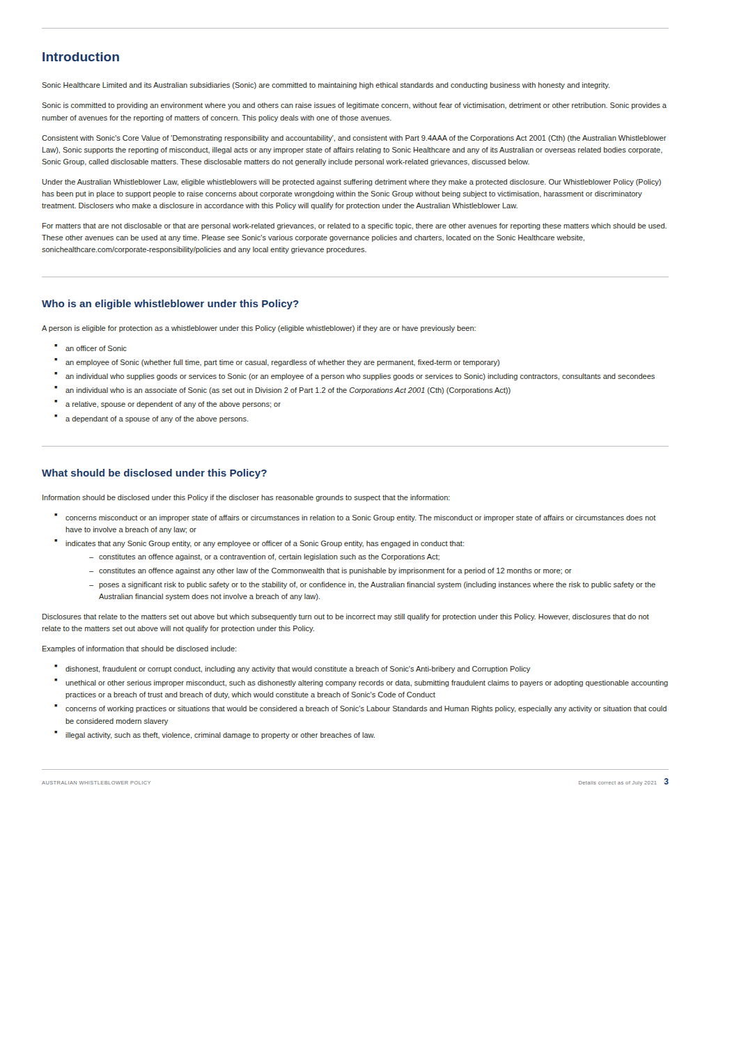Introduction
Sonic Healthcare Limited and its Australian subsidiaries (Sonic) are committed to maintaining high ethical standards and conducting business with honesty and integrity.
Sonic is committed to providing an environment where you and others can raise issues of legitimate concern, without fear of victimisation, detriment or other retribution. Sonic provides a number of avenues for the reporting of matters of concern. This policy deals with one of those avenues.
Consistent with Sonic's Core Value of 'Demonstrating responsibility and accountability', and consistent with Part 9.4AAA of the Corporations Act 2001 (Cth) (the Australian Whistleblower Law), Sonic supports the reporting of misconduct, illegal acts or any improper state of affairs relating to Sonic Healthcare and any of its Australian or overseas related bodies corporate, Sonic Group, called disclosable matters. These disclosable matters do not generally include personal work-related grievances, discussed below.
Under the Australian Whistleblower Law, eligible whistleblowers will be protected against suffering detriment where they make a protected disclosure. Our Whistleblower Policy (Policy) has been put in place to support people to raise concerns about corporate wrongdoing within the Sonic Group without being subject to victimisation, harassment or discriminatory treatment. Disclosers who make a disclosure in accordance with this Policy will qualify for protection under the Australian Whistleblower Law.
For matters that are not disclosable or that are personal work-related grievances, or related to a specific topic, there are other avenues for reporting these matters which should be used. These other avenues can be used at any time. Please see Sonic's various corporate governance policies and charters, located on the Sonic Healthcare website, sonichealthcare.com/corporate-responsibility/policies and any local entity grievance procedures.
Who is an eligible whistleblower under this Policy?
A person is eligible for protection as a whistleblower under this Policy (eligible whistleblower) if they are or have previously been:
an officer of Sonic
an employee of Sonic (whether full time, part time or casual, regardless of whether they are permanent, fixed-term or temporary)
an individual who supplies goods or services to Sonic (or an employee of a person who supplies goods or services to Sonic) including contractors, consultants and secondees
an individual who is an associate of Sonic (as set out in Division 2 of Part 1.2 of the Corporations Act 2001 (Cth) (Corporations Act))
a relative, spouse or dependent of any of the above persons; or
a dependant of a spouse of any of the above persons.
What should be disclosed under this Policy?
Information should be disclosed under this Policy if the discloser has reasonable grounds to suspect that the information:
concerns misconduct or an improper state of affairs or circumstances in relation to a Sonic Group entity. The misconduct or improper state of affairs or circumstances does not have to involve a breach of any law; or
indicates that any Sonic Group entity, or any employee or officer of a Sonic Group entity, has engaged in conduct that:
constitutes an offence against, or a contravention of, certain legislation such as the Corporations Act;
constitutes an offence against any other law of the Commonwealth that is punishable by imprisonment for a period of 12 months or more; or
poses a significant risk to public safety or to the stability of, or confidence in, the Australian financial system (including instances where the risk to public safety or the Australian financial system does not involve a breach of any law).
Disclosures that relate to the matters set out above but which subsequently turn out to be incorrect may still qualify for protection under this Policy. However, disclosures that do not relate to the matters set out above will not qualify for protection under this Policy.
Examples of information that should be disclosed include:
dishonest, fraudulent or corrupt conduct, including any activity that would constitute a breach of Sonic's Anti-bribery and Corruption Policy
unethical or other serious improper misconduct, such as dishonestly altering company records or data, submitting fraudulent claims to payers or adopting questionable accounting practices or a breach of trust and breach of duty, which would constitute a breach of Sonic's Code of Conduct
concerns of working practices or situations that would be considered a breach of Sonic's Labour Standards and Human Rights policy, especially any activity or situation that could be considered modern slavery
illegal activity, such as theft, violence, criminal damage to property or other breaches of law.
Australian Whistleblower Policy
Details correct as of July 20213